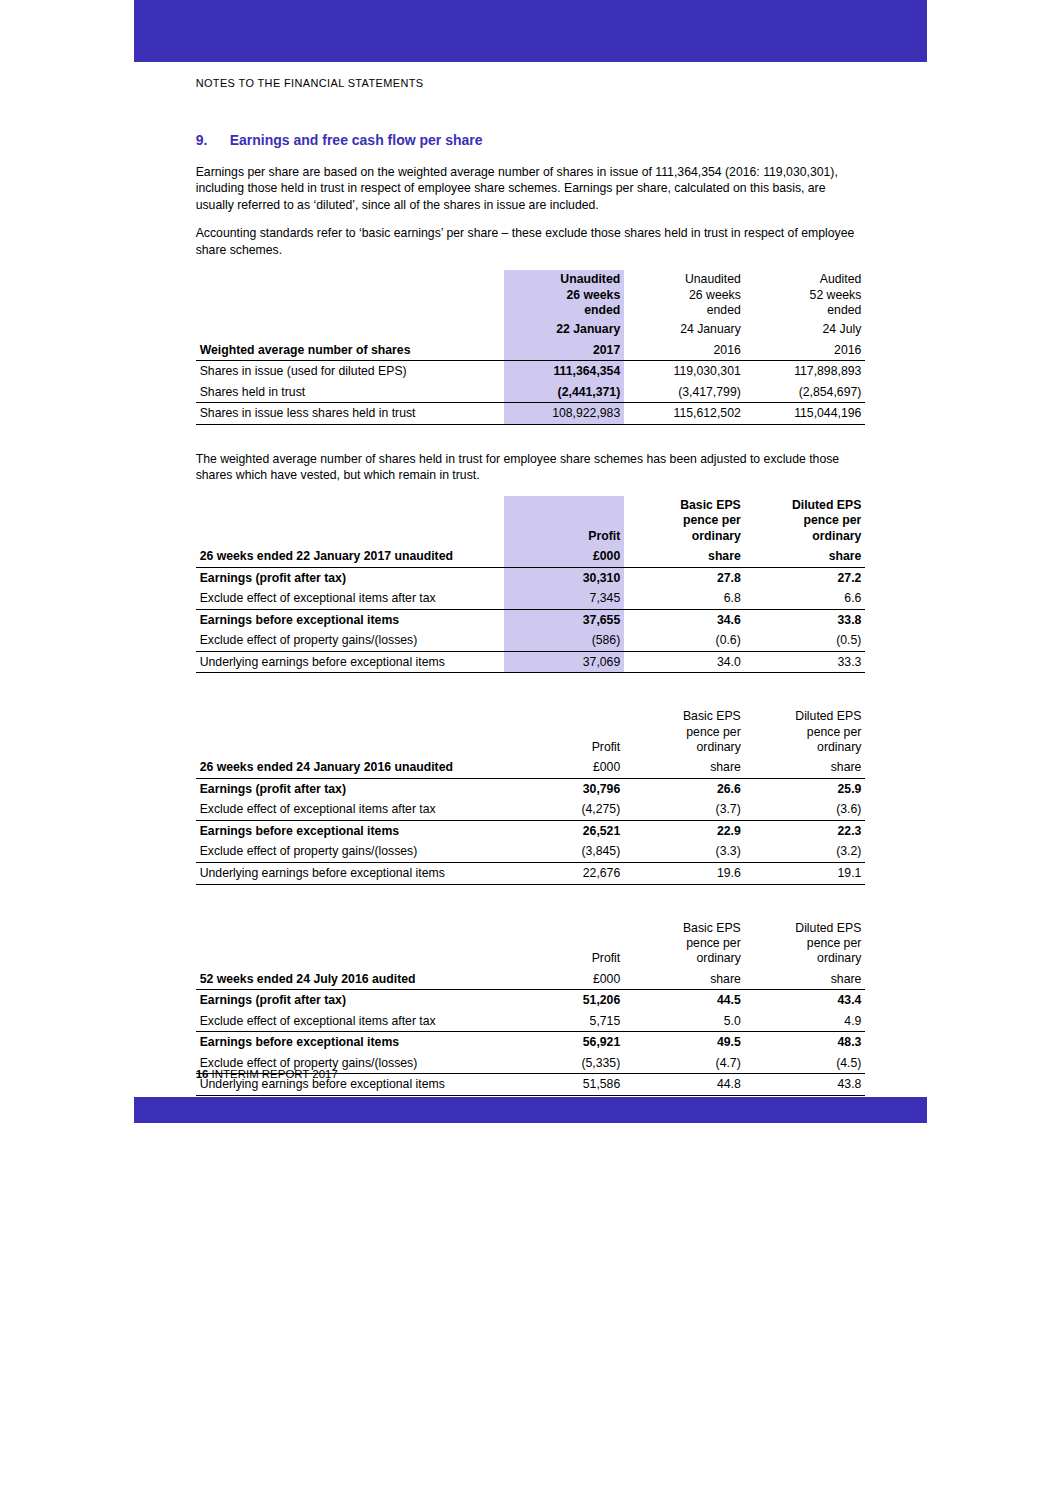NOTES TO THE FINANCIAL STATEMENTS
9. Earnings and free cash flow per share
Earnings per share are based on the weighted average number of shares in issue of 111,364,354 (2016: 119,030,301), including those held in trust in respect of employee share schemes. Earnings per share, calculated on this basis, are usually referred to as ‘diluted’, since all of the shares in issue are included.
Accounting standards refer to ‘basic earnings’ per share – these exclude those shares held in trust in respect of employee share schemes.
| | Unaudited 26 weeks ended | Unaudited 26 weeks ended | Audited 52 weeks ended |
| | 22 January | 24 January | 24 July |
| Weighted average number of shares | 2017 | 2016 | 2016 |
| Shares in issue (used for diluted EPS) | 111,364,354 | 119,030,301 | 117,898,893 |
| Shares held in trust | (2,441,371) | (3,417,799) | (2,854,697) |
| Shares in issue less shares held in trust | 108,922,983 | 115,612,502 | 115,044,196 |
The weighted average number of shares held in trust for employee share schemes has been adjusted to exclude those shares which have vested, but which remain in trust.
| | Profit | Basic EPS pence per ordinary | Diluted EPS pence per ordinary |
| 26 weeks ended 22 January 2017 unaudited | £000 | share | share |
| Earnings (profit after tax) | 30,310 | 27.8 | 27.2 |
| Exclude effect of exceptional items after tax | 7,345 | 6.8 | 6.6 |
| Earnings before exceptional items | 37,655 | 34.6 | 33.8 |
| Exclude effect of property gains/(losses) | (586) | (0.6) | (0.5) |
| Underlying earnings before exceptional items | 37,069 | 34.0 | 33.3 |
| | Profit | Basic EPS pence per ordinary | Diluted EPS pence per ordinary |
| 26 weeks ended 24 January 2016 unaudited | £000 | share | share |
| Earnings (profit after tax) | 30,796 | 26.6 | 25.9 |
| Exclude effect of exceptional items after tax | (4,275) | (3.7) | (3.6) |
| Earnings before exceptional items | 26,521 | 22.9 | 22.3 |
| Exclude effect of property gains/(losses) | (3,845) | (3.3) | (3.2) |
| Underlying earnings before exceptional items | 22,676 | 19.6 | 19.1 |
| | Profit | Basic EPS pence per ordinary | Diluted EPS pence per ordinary |
| 52 weeks ended 24 July 2016 audited | £000 | share | share |
| Earnings (profit after tax) | 51,206 | 44.5 | 43.4 |
| Exclude effect of exceptional items after tax | 5,715 | 5.0 | 4.9 |
| Earnings before exceptional items | 56,921 | 49.5 | 48.3 |
| Exclude effect of property gains/(losses) | (5,335) | (4.7) | (4.5) |
| Underlying earnings before exceptional items | 51,586 | 44.8 | 43.8 |
16 INTERIM REPORT 2017